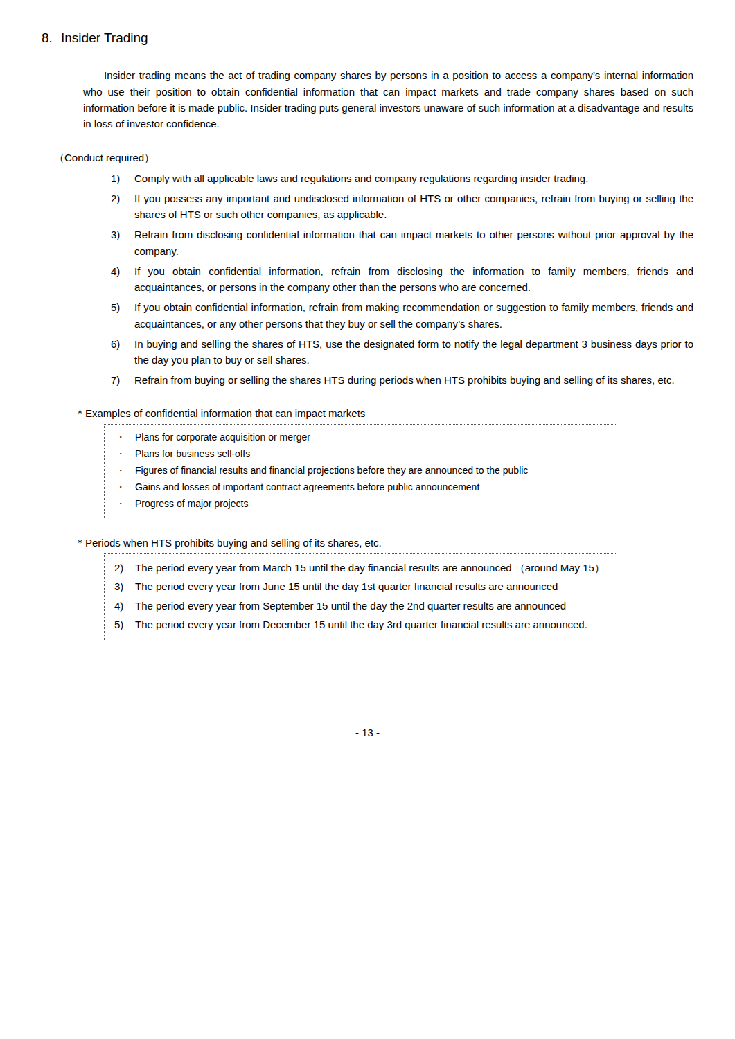8. Insider Trading
Insider trading means the act of trading company shares by persons in a position to access a company’s internal information who use their position to obtain confidential information that can impact markets and trade company shares based on such information before it is made public. Insider trading puts general investors unaware of such information at a disadvantage and results in loss of investor confidence.
（Conduct required）
Comply with all applicable laws and regulations and company regulations regarding insider trading.
If you possess any important and undisclosed information of HTS or other companies, refrain from buying or selling the shares of HTS or such other companies, as applicable.
Refrain from disclosing confidential information that can impact markets to other persons without prior approval by the company.
If you obtain confidential information, refrain from disclosing the information to family members, friends and acquaintances, or persons in the company other than the persons who are concerned.
If you obtain confidential information, refrain from making recommendation or suggestion to family members, friends and acquaintances, or any other persons that they buy or sell the company’s shares.
In buying and selling the shares of HTS, use the designated form to notify the legal department 3 business days prior to the day you plan to buy or sell shares.
Refrain from buying or selling the shares HTS during periods when HTS prohibits buying and selling of its shares, etc.
＊Examples of confidential information that can impact markets
Plans for corporate acquisition or merger
Plans for business sell-offs
Figures of financial results and financial projections before they are announced to the public
Gains and losses of important contract agreements before public announcement
Progress of major projects
＊Periods when HTS prohibits buying and selling of its shares, etc.
The period every year from March 15 until the day financial results are announced （around May 15）
The period every year from June 15 until the day 1st quarter financial results are announced
The period every year from September 15 until the day the 2nd quarter results are announced
The period every year from December 15 until the day 3rd quarter financial results are announced.
- 13 -